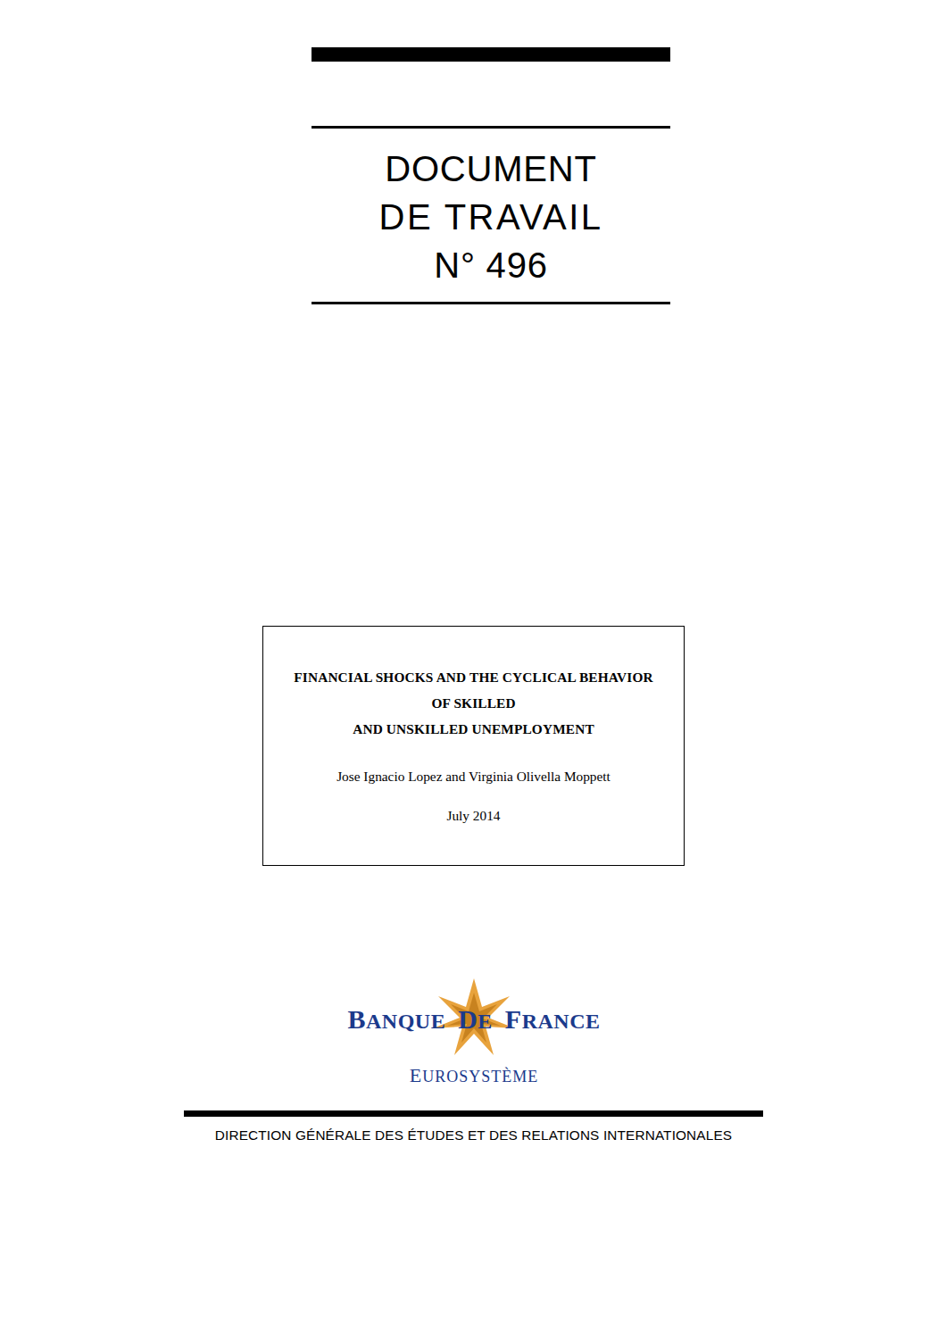DOCUMENT
DE TRAVAIL
N° 496
FINANCIAL SHOCKS AND THE CYCLICAL BEHAVIOR OF SKILLED
AND UNSKILLED UNEMPLOYMENT
Jose Ignacio Lopez and Virginia Olivella Moppett
July 2014
BANQUE DE FRANCE EUROSYSTÈME
DIRECTION GÉNÉRALE DES ÉTUDES ET DES RELATIONS INTERNATIONALES